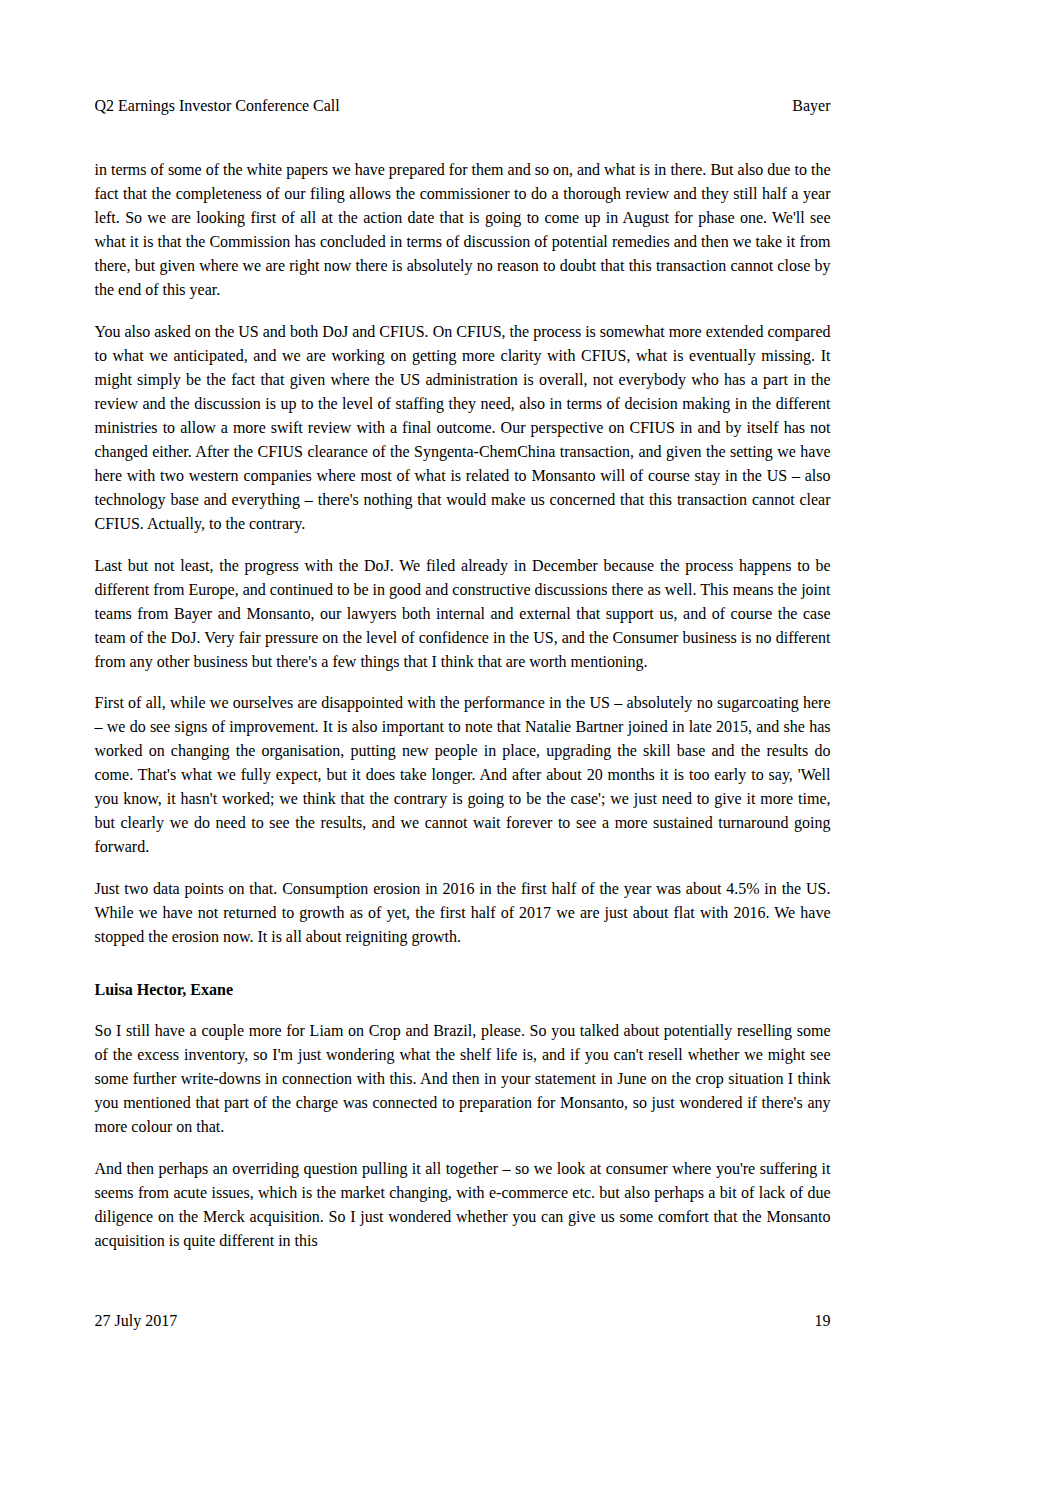Q2 Earnings Investor Conference Call
Bayer
in terms of some of the white papers we have prepared for them and so on, and what is in there. But also due to the fact that the completeness of our filing allows the commissioner to do a thorough review and they still half a year left. So we are looking first of all at the action date that is going to come up in August for phase one. We'll see what it is that the Commission has concluded in terms of discussion of potential remedies and then we take it from there, but given where we are right now there is absolutely no reason to doubt that this transaction cannot close by the end of this year.
You also asked on the US and both DoJ and CFIUS. On CFIUS, the process is somewhat more extended compared to what we anticipated, and we are working on getting more clarity with CFIUS, what is eventually missing. It might simply be the fact that given where the US administration is overall, not everybody who has a part in the review and the discussion is up to the level of staffing they need, also in terms of decision making in the different ministries to allow a more swift review with a final outcome. Our perspective on CFIUS in and by itself has not changed either. After the CFIUS clearance of the Syngenta-ChemChina transaction, and given the setting we have here with two western companies where most of what is related to Monsanto will of course stay in the US – also technology base and everything – there's nothing that would make us concerned that this transaction cannot clear CFIUS. Actually, to the contrary.
Last but not least, the progress with the DoJ. We filed already in December because the process happens to be different from Europe, and continued to be in good and constructive discussions there as well. This means the joint teams from Bayer and Monsanto, our lawyers both internal and external that support us, and of course the case team of the DoJ. Very fair pressure on the level of confidence in the US, and the Consumer business is no different from any other business but there's a few things that I think that are worth mentioning.
First of all, while we ourselves are disappointed with the performance in the US – absolutely no sugarcoating here – we do see signs of improvement. It is also important to note that Natalie Bartner joined in late 2015, and she has worked on changing the organisation, putting new people in place, upgrading the skill base and the results do come. That's what we fully expect, but it does take longer. And after about 20 months it is too early to say, 'Well you know, it hasn't worked; we think that the contrary is going to be the case'; we just need to give it more time, but clearly we do need to see the results, and we cannot wait forever to see a more sustained turnaround going forward.
Just two data points on that. Consumption erosion in 2016 in the first half of the year was about 4.5% in the US. While we have not returned to growth as of yet, the first half of 2017 we are just about flat with 2016. We have stopped the erosion now. It is all about reigniting growth.
Luisa Hector, Exane
So I still have a couple more for Liam on Crop and Brazil, please. So you talked about potentially reselling some of the excess inventory, so I'm just wondering what the shelf life is, and if you can't resell whether we might see some further write-downs in connection with this. And then in your statement in June on the crop situation I think you mentioned that part of the charge was connected to preparation for Monsanto, so just wondered if there's any more colour on that.
And then perhaps an overriding question pulling it all together – so we look at consumer where you're suffering it seems from acute issues, which is the market changing, with e-commerce etc. but also perhaps a bit of lack of due diligence on the Merck acquisition. So I just wondered whether you can give us some comfort that the Monsanto acquisition is quite different in this
27 July 2017
19